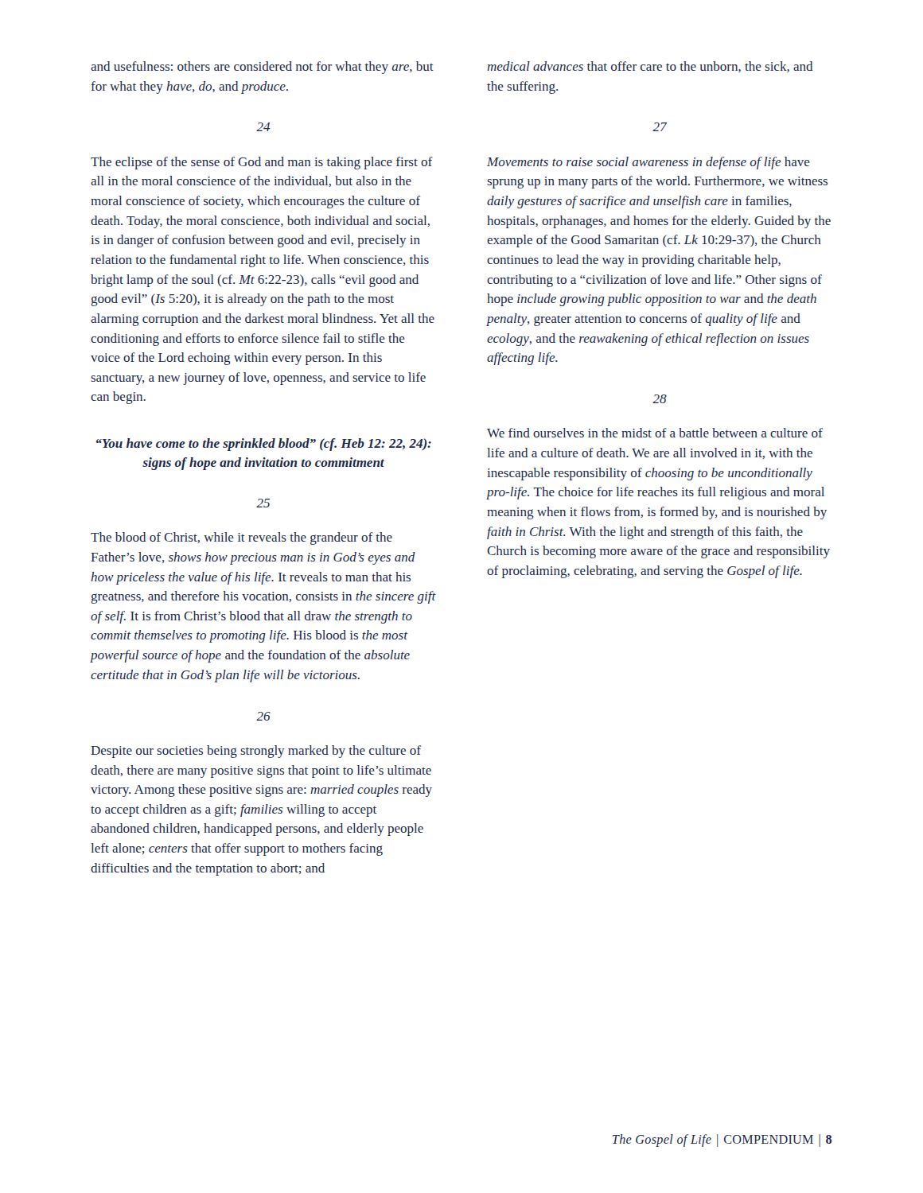and usefulness: others are considered not for what they are, but for what they have, do, and produce.
24
The eclipse of the sense of God and man is taking place first of all in the moral conscience of the individual, but also in the moral conscience of society, which encourages the culture of death. Today, the moral conscience, both individual and social, is in danger of confusion between good and evil, precisely in relation to the fundamental right to life. When conscience, this bright lamp of the soul (cf. Mt 6:22-23), calls “evil good and good evil” (Is 5:20), it is already on the path to the most alarming corruption and the darkest moral blindness. Yet all the conditioning and efforts to enforce silence fail to stifle the voice of the Lord echoing within every person. In this sanctuary, a new journey of love, openness, and service to life can begin.
“You have come to the sprinkled blood” (cf. Heb 12: 22, 24): signs of hope and invitation to commitment
25
The blood of Christ, while it reveals the grandeur of the Father’s love, shows how precious man is in God’s eyes and how priceless the value of his life. It reveals to man that his greatness, and therefore his vocation, consists in the sincere gift of self. It is from Christ’s blood that all draw the strength to commit themselves to promoting life. His blood is the most powerful source of hope and the foundation of the absolute certitude that in God’s plan life will be victorious.
26
Despite our societies being strongly marked by the culture of death, there are many positive signs that point to life’s ultimate victory. Among these positive signs are: married couples ready to accept children as a gift; families willing to accept abandoned children, handicapped persons, and elderly people left alone; centers that offer support to mothers facing difficulties and the temptation to abort; and
medical advances that offer care to the unborn, the sick, and the suffering.
27
Movements to raise social awareness in defense of life have sprung up in many parts of the world. Furthermore, we witness daily gestures of sacrifice and unselfish care in families, hospitals, orphanages, and homes for the elderly. Guided by the example of the Good Samaritan (cf. Lk 10:29-37), the Church continues to lead the way in providing charitable help, contributing to a “civilization of love and life.” Other signs of hope include growing public opposition to war and the death penalty, greater attention to concerns of quality of life and ecology, and the reawakening of ethical reflection on issues affecting life.
28
We find ourselves in the midst of a battle between a culture of life and a culture of death. We are all involved in it, with the inescapable responsibility of choosing to be unconditionally pro-life. The choice for life reaches its full religious and moral meaning when it flows from, is formed by, and is nourished by faith in Christ. With the light and strength of this faith, the Church is becoming more aware of the grace and responsibility of proclaiming, celebrating, and serving the Gospel of life.
The Gospel of Life|COMPENDIUM|8